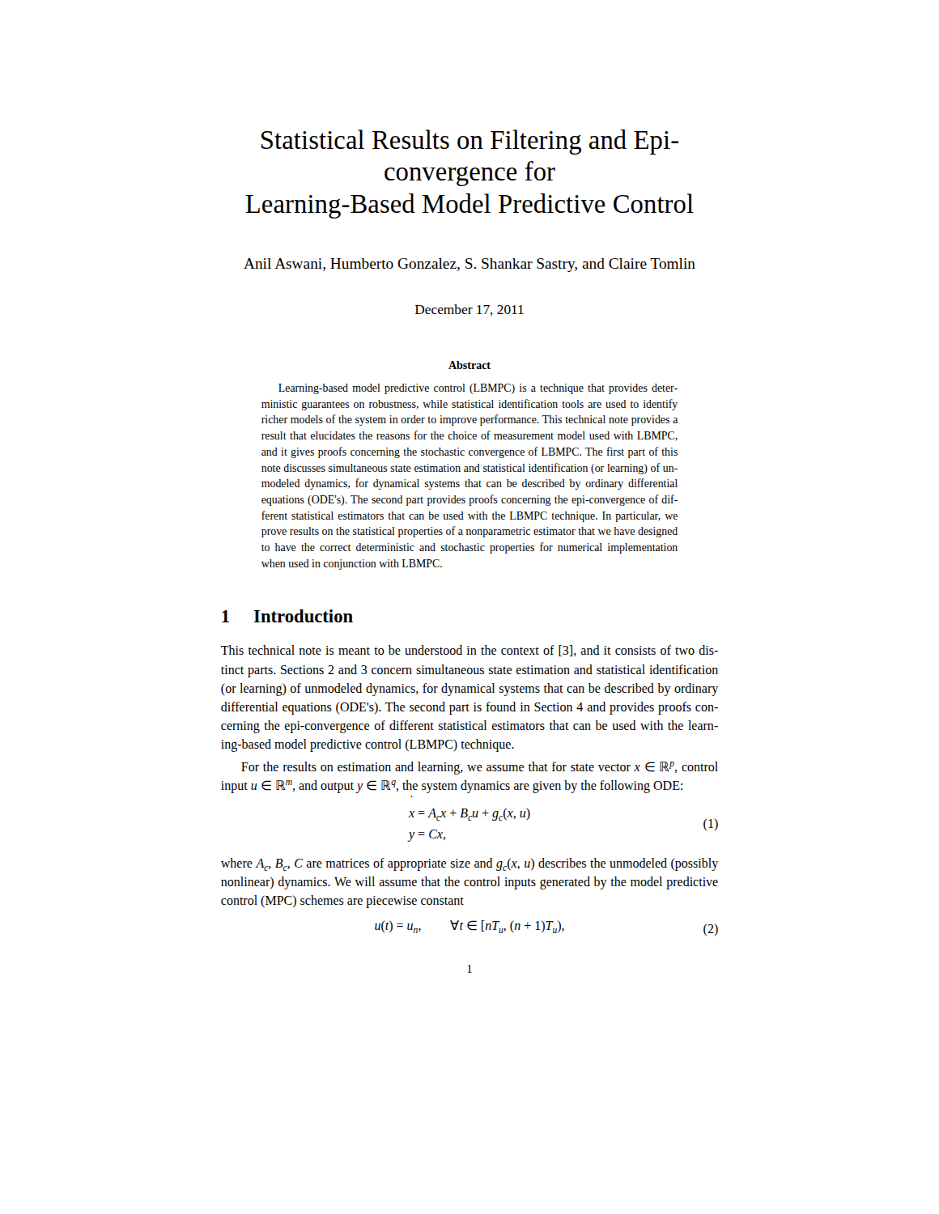Statistical Results on Filtering and Epi-convergence for
Learning-Based Model Predictive Control
Anil Aswani, Humberto Gonzalez, S. Shankar Sastry, and Claire Tomlin
December 17, 2011
Abstract
Learning-based model predictive control (LBMPC) is a technique that provides deterministic guarantees on robustness, while statistical identification tools are used to identify richer models of the system in order to improve performance. This technical note provides a result that elucidates the reasons for the choice of measurement model used with LBMPC, and it gives proofs concerning the stochastic convergence of LBMPC. The first part of this note discusses simultaneous state estimation and statistical identification (or learning) of unmodeled dynamics, for dynamical systems that can be described by ordinary differential equations (ODE's). The second part provides proofs concerning the epi-convergence of different statistical estimators that can be used with the LBMPC technique. In particular, we prove results on the statistical properties of a nonparametric estimator that we have designed to have the correct deterministic and stochastic properties for numerical implementation when used in conjunction with LBMPC.
1 Introduction
This technical note is meant to be understood in the context of [3], and it consists of two distinct parts. Sections 2 and 3 concern simultaneous state estimation and statistical identification (or learning) of unmodeled dynamics, for dynamical systems that can be described by ordinary differential equations (ODE's). The second part is found in Section 4 and provides proofs concerning the epi-convergence of different statistical estimators that can be used with the learning-based model predictive control (LBMPC) technique.
For the results on estimation and learning, we assume that for state vector x ∈ ℝp, control input u ∈ ℝm, and output y ∈ ℝq, the system dynamics are given by the following ODE:
x = Acx + Bcu + gc(x, u) y = Cx,
(1)
where Ac, Bc, C are matrices of appropriate size and gc(x, u) describes the unmodeled (possibly nonlinear) dynamics. We will assume that the control inputs generated by the model predictive control (MPC) schemes are piecewise constant
u(t) = un, ∀t ∈ [nTu, (n + 1)Tu),
(2)
1